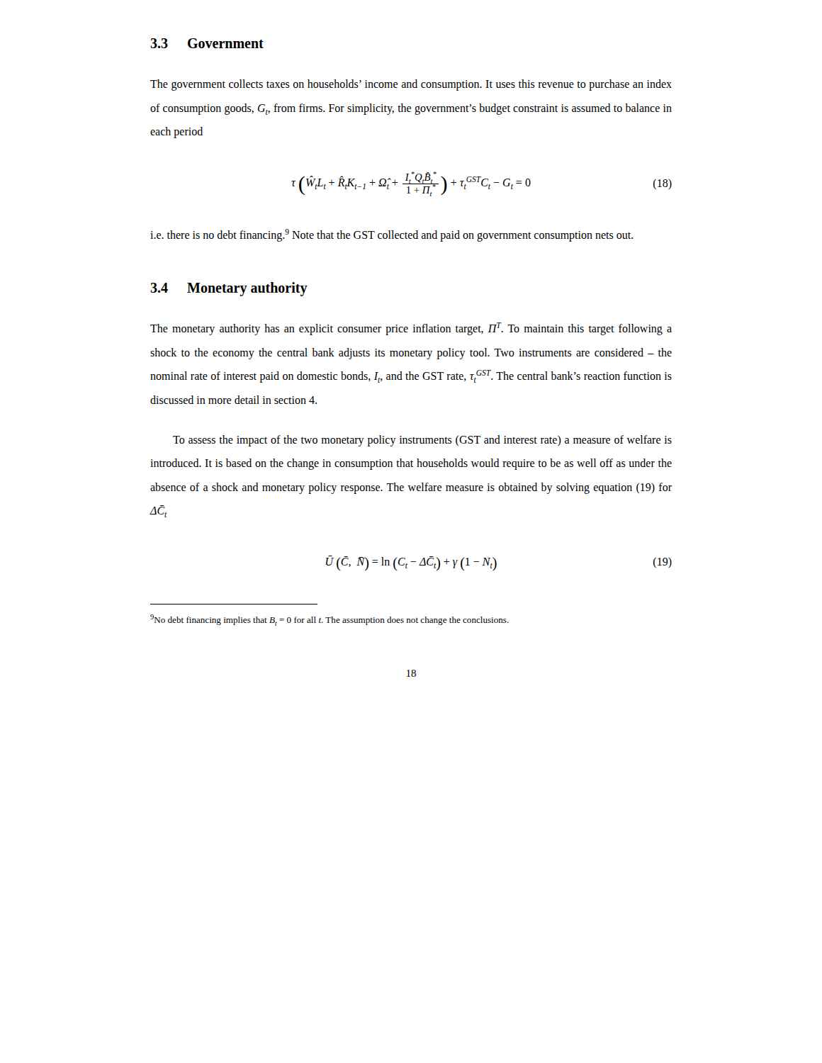3.3 Government
The government collects taxes on households’ income and consumption. It uses this revenue to purchase an index of consumption goods, Gt, from firms. For simplicity, the government’s budget constraint is assumed to balance in each period
τ (ŴtLt + R̂tKt−1 + Ω̂t + It*QtB̂t*1 + Πt*) + τtGSTCt − Gt = 0
(18)
i.e. there is no debt financing.9 Note that the GST collected and paid on government consumption nets out.
3.4 Monetary authority
The monetary authority has an explicit consumer price inflation target, ΠT. To maintain this target following a shock to the economy the central bank adjusts its monetary policy tool. Two instruments are considered – the nominal rate of interest paid on domestic bonds, It, and the GST rate, τtGST. The central bank’s reaction function is discussed in more detail in section 4.
To assess the impact of the two monetary policy instruments (GST and interest rate) a measure of welfare is introduced. It is based on the change in consumption that households would require to be as well off as under the absence of a shock and monetary policy response. The welfare measure is obtained by solving equation (19) for ΔC̄t
Ū (C̄, N̄) = ln (Ct − ΔC̄t) + γ (1 − Nt)
(19)
9No debt financing implies that Bt = 0 for all t. The assumption does not change the conclusions.
18